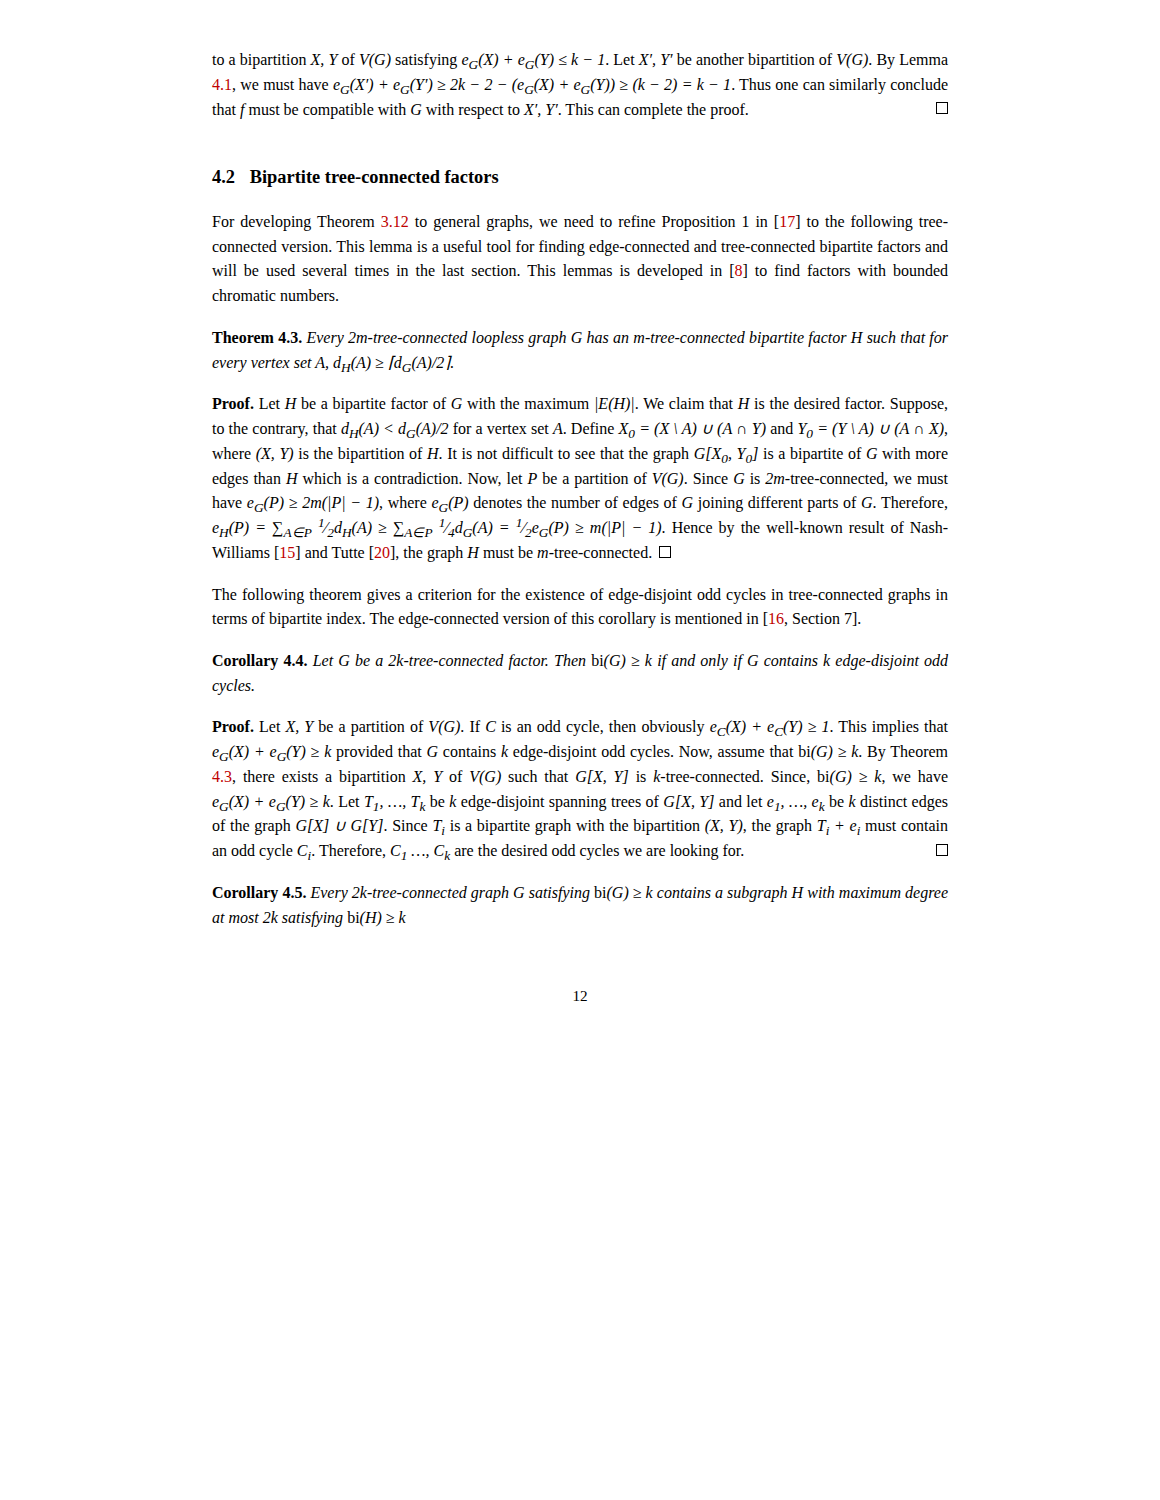to a bipartition X, Y of V(G) satisfying eG(X) + eG(Y) ≤ k − 1. Let X′, Y′ be another bipartition of V(G). By Lemma 4.1, we must have eG(X′) + eG(Y′) ≥ 2k − 2 − (eG(X) + eG(Y)) ≥ (k − 2) = k − 1. Thus one can similarly conclude that f must be compatible with G with respect to X′, Y′. This can complete the proof.
4.2 Bipartite tree-connected factors
For developing Theorem 3.12 to general graphs, we need to refine Proposition 1 in [17] to the following tree-connected version. This lemma is a useful tool for finding edge-connected and tree-connected bipartite factors and will be used several times in the last section. This lemmas is developed in [8] to find factors with bounded chromatic numbers.
Theorem 4.3. Every 2m-tree-connected loopless graph G has an m-tree-connected bipartite factor H such that for every vertex set A, dH(A) ≥ ⌈dG(A)/2⌉.
Proof. Let H be a bipartite factor of G with the maximum |E(H)|. We claim that H is the desired factor. Suppose, to the contrary, that dH(A) < dG(A)/2 for a vertex set A. Define X0 = (X \ A) ∪ (A ∩ Y) and Y0 = (Y \ A) ∪ (A ∩ X), where (X, Y) is the bipartition of H. It is not difficult to see that the graph G[X0, Y0] is a bipartite of G with more edges than H which is a contradiction. Now, let P be a partition of V(G). Since G is 2m-tree-connected, we must have eG(P) ≥ 2m(|P| − 1), where eG(P) denotes the number of edges of G joining different parts of G. Therefore, eH(P) = ∑A∈P 1⁄2dH(A) ≥ ∑A∈P 1⁄4dG(A) = 1⁄2eG(P) ≥ m(|P| − 1). Hence by the well-known result of Nash-Williams [15] and Tutte [20], the graph H must be m-tree-connected.
The following theorem gives a criterion for the existence of edge-disjoint odd cycles in tree-connected graphs in terms of bipartite index. The edge-connected version of this corollary is mentioned in [16, Section 7].
Corollary 4.4. Let G be a 2k-tree-connected factor. Then bi(G) ≥ k if and only if G contains k edge-disjoint odd cycles.
Proof. Let X, Y be a partition of V(G). If C is an odd cycle, then obviously eC(X) + eC(Y) ≥ 1. This implies that eG(X) + eG(Y) ≥ k provided that G contains k edge-disjoint odd cycles. Now, assume that bi(G) ≥ k. By Theorem 4.3, there exists a bipartition X, Y of V(G) such that G[X, Y] is k-tree-connected. Since, bi(G) ≥ k, we have eG(X) + eG(Y) ≥ k. Let T1, …, Tk be k edge-disjoint spanning trees of G[X, Y] and let e1, …, ek be k distinct edges of the graph G[X] ∪ G[Y]. Since Ti is a bipartite graph with the bipartition (X, Y), the graph Ti + ei must contain an odd cycle Ci. Therefore, C1 …, Ck are the desired odd cycles we are looking for.
Corollary 4.5. Every 2k-tree-connected graph G satisfying bi(G) ≥ k contains a subgraph H with maximum degree at most 2k satisfying bi(H) ≥ k
12